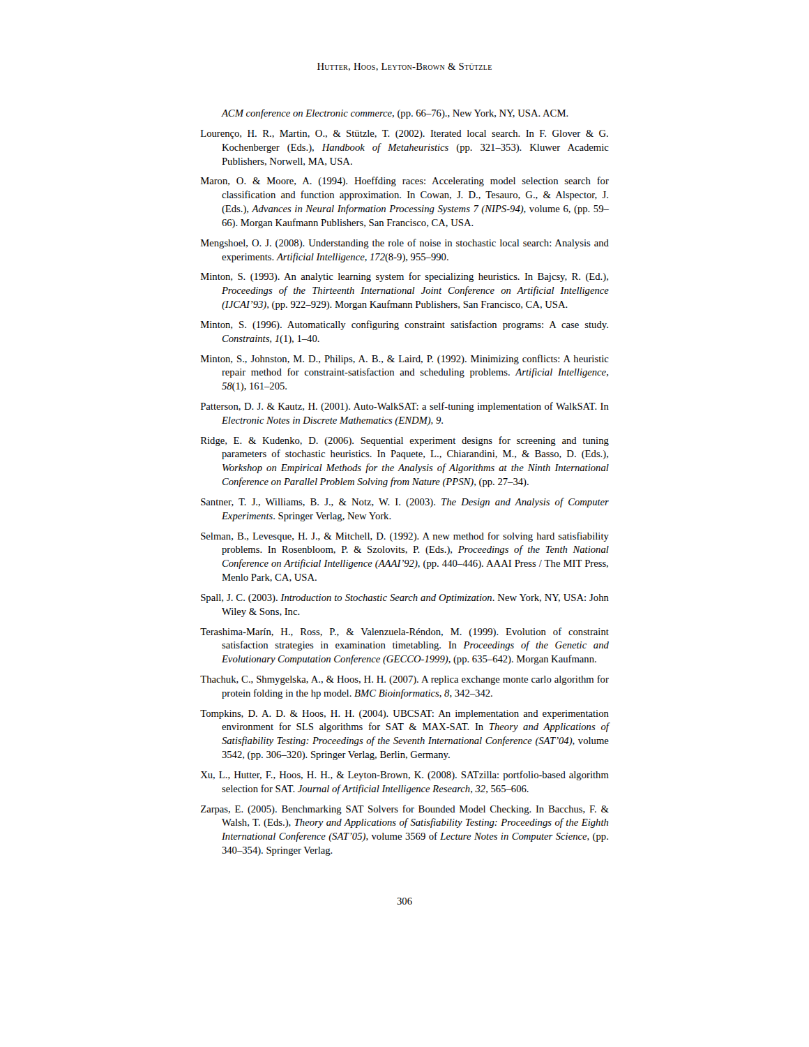Hutter, Hoos, Leyton-Brown & Stützle
ACM conference on Electronic commerce, (pp. 66–76)., New York, NY, USA. ACM.
Lourenço, H. R., Martin, O., & Stützle, T. (2002). Iterated local search. In F. Glover & G. Kochenberger (Eds.), Handbook of Metaheuristics (pp. 321–353). Kluwer Academic Publishers, Norwell, MA, USA.
Maron, O. & Moore, A. (1994). Hoeffding races: Accelerating model selection search for classification and function approximation. In Cowan, J. D., Tesauro, G., & Alspector, J. (Eds.), Advances in Neural Information Processing Systems 7 (NIPS-94), volume 6, (pp. 59–66). Morgan Kaufmann Publishers, San Francisco, CA, USA.
Mengshoel, O. J. (2008). Understanding the role of noise in stochastic local search: Analysis and experiments. Artificial Intelligence, 172(8-9), 955–990.
Minton, S. (1993). An analytic learning system for specializing heuristics. In Bajcsy, R. (Ed.), Proceedings of the Thirteenth International Joint Conference on Artificial Intelligence (IJCAI’93), (pp. 922–929). Morgan Kaufmann Publishers, San Francisco, CA, USA.
Minton, S. (1996). Automatically configuring constraint satisfaction programs: A case study. Constraints, 1(1), 1–40.
Minton, S., Johnston, M. D., Philips, A. B., & Laird, P. (1992). Minimizing conflicts: A heuristic repair method for constraint-satisfaction and scheduling problems. Artificial Intelligence, 58(1), 161–205.
Patterson, D. J. & Kautz, H. (2001). Auto-WalkSAT: a self-tuning implementation of WalkSAT. In Electronic Notes in Discrete Mathematics (ENDM), 9.
Ridge, E. & Kudenko, D. (2006). Sequential experiment designs for screening and tuning parameters of stochastic heuristics. In Paquete, L., Chiarandini, M., & Basso, D. (Eds.), Workshop on Empirical Methods for the Analysis of Algorithms at the Ninth International Conference on Parallel Problem Solving from Nature (PPSN), (pp. 27–34).
Santner, T. J., Williams, B. J., & Notz, W. I. (2003). The Design and Analysis of Computer Experiments. Springer Verlag, New York.
Selman, B., Levesque, H. J., & Mitchell, D. (1992). A new method for solving hard satisfiability problems. In Rosenbloom, P. & Szolovits, P. (Eds.), Proceedings of the Tenth National Conference on Artificial Intelligence (AAAI’92), (pp. 440–446). AAAI Press / The MIT Press, Menlo Park, CA, USA.
Spall, J. C. (2003). Introduction to Stochastic Search and Optimization. New York, NY, USA: John Wiley & Sons, Inc.
Terashima-Marín, H., Ross, P., & Valenzuela-Réndon, M. (1999). Evolution of constraint satisfaction strategies in examination timetabling. In Proceedings of the Genetic and Evolutionary Computation Conference (GECCO-1999), (pp. 635–642). Morgan Kaufmann.
Thachuk, C., Shmygelska, A., & Hoos, H. H. (2007). A replica exchange monte carlo algorithm for protein folding in the hp model. BMC Bioinformatics, 8, 342–342.
Tompkins, D. A. D. & Hoos, H. H. (2004). UBCSAT: An implementation and experimentation environment for SLS algorithms for SAT & MAX-SAT. In Theory and Applications of Satisfiability Testing: Proceedings of the Seventh International Conference (SAT’04), volume 3542, (pp. 306–320). Springer Verlag, Berlin, Germany.
Xu, L., Hutter, F., Hoos, H. H., & Leyton-Brown, K. (2008). SATzilla: portfolio-based algorithm selection for SAT. Journal of Artificial Intelligence Research, 32, 565–606.
Zarpas, E. (2005). Benchmarking SAT Solvers for Bounded Model Checking. In Bacchus, F. & Walsh, T. (Eds.), Theory and Applications of Satisfiability Testing: Proceedings of the Eighth International Conference (SAT’05), volume 3569 of Lecture Notes in Computer Science, (pp. 340–354). Springer Verlag.
306